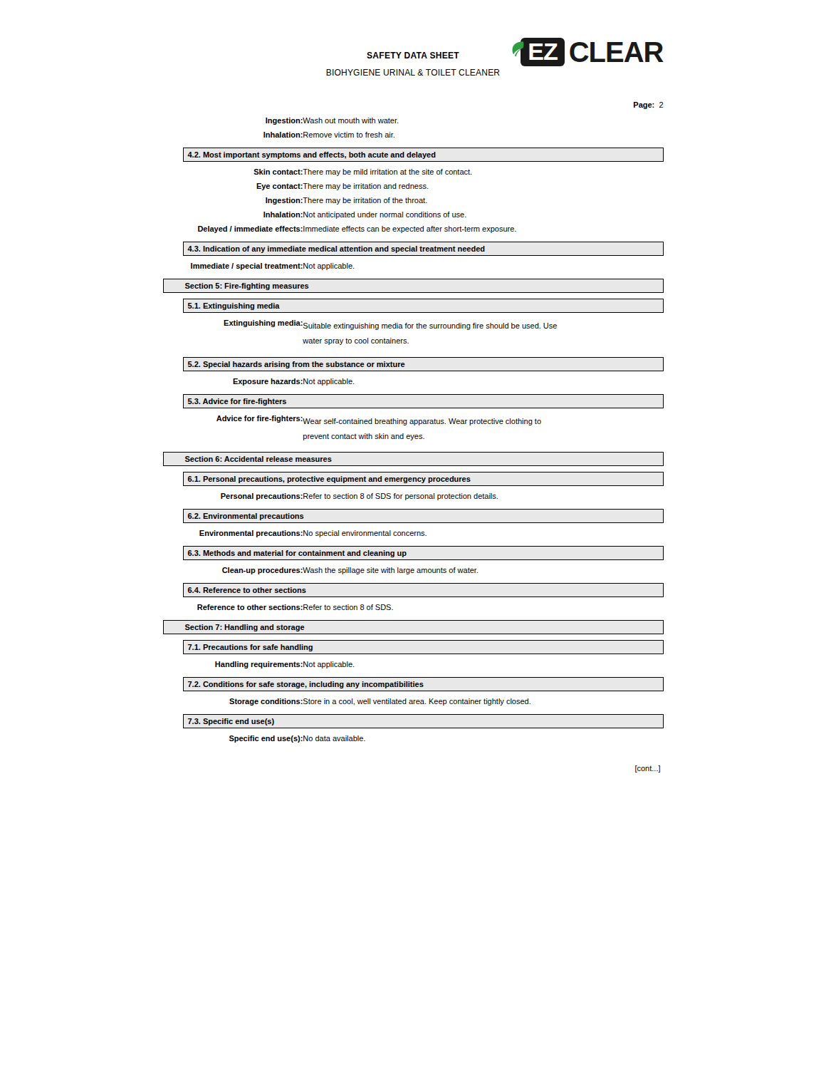EZ CLEAR
SAFETY DATA SHEET
BIOHYGIENE URINAL & TOILET CLEANER
Page: 2
| Ingestion: | Wash out mouth with water. |
| Inhalation: | Remove victim to fresh air. |
4.2. Most important symptoms and effects, both acute and delayed
| Skin contact: | There may be mild irritation at the site of contact. |
| Eye contact: | There may be irritation and redness. |
| Ingestion: | There may be irritation of the throat. |
| Inhalation: | Not anticipated under normal conditions of use. |
| Delayed / immediate effects: | Immediate effects can be expected after short-term exposure. |
4.3. Indication of any immediate medical attention and special treatment needed
| Immediate / special treatment: | Not applicable. |
Section 5: Fire-fighting measures
5.1. Extinguishing media
| Extinguishing media: | Suitable extinguishing media for the surrounding fire should be used. Use water spray to cool containers. |
5.2. Special hazards arising from the substance or mixture
| Exposure hazards: | Not applicable. |
5.3. Advice for fire-fighters
| Advice for fire-fighters: | Wear self-contained breathing apparatus. Wear protective clothing to prevent contact with skin and eyes. |
Section 6: Accidental release measures
6.1. Personal precautions, protective equipment and emergency procedures
| Personal precautions: | Refer to section 8 of SDS for personal protection details. |
6.2. Environmental precautions
| Environmental precautions: | No special environmental concerns. |
6.3. Methods and material for containment and cleaning up
| Clean-up procedures: | Wash the spillage site with large amounts of water. |
6.4. Reference to other sections
| Reference to other sections: | Refer to section 8 of SDS. |
Section 7: Handling and storage
7.1. Precautions for safe handling
| Handling requirements: | Not applicable. |
7.2. Conditions for safe storage, including any incompatibilities
| Storage conditions: | Store in a cool, well ventilated area. Keep container tightly closed. |
7.3. Specific end use(s)
| Specific end use(s): | No data available. |
[cont...]